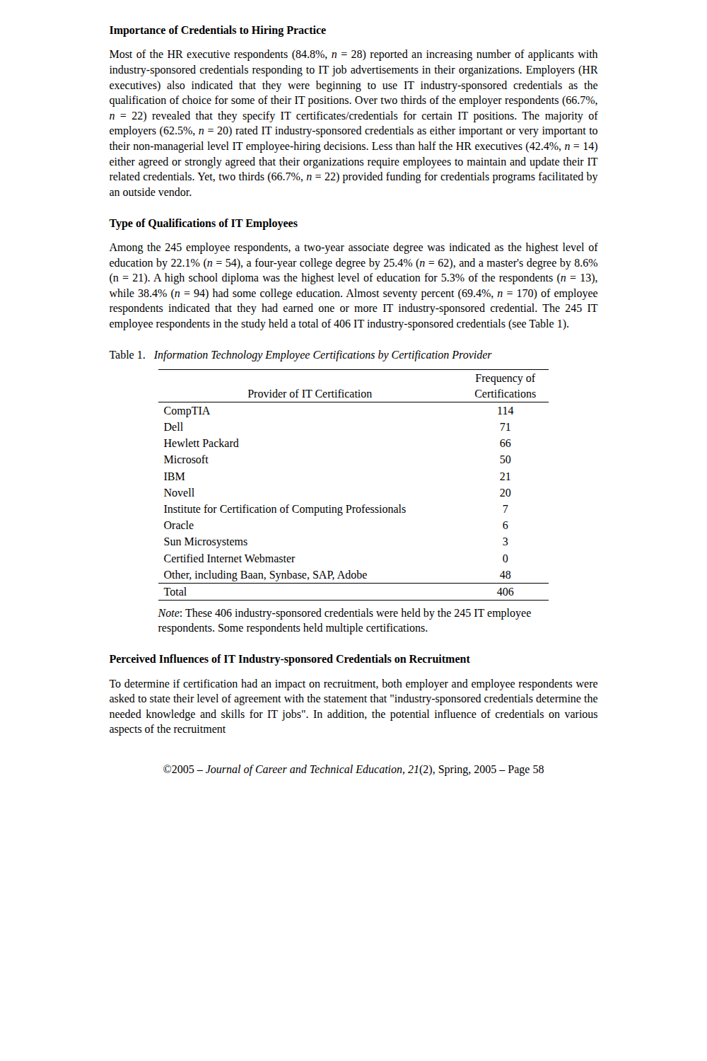Importance of Credentials to Hiring Practice
Most of the HR executive respondents (84.8%, n = 28) reported an increasing number of applicants with industry-sponsored credentials responding to IT job advertisements in their organizations. Employers (HR executives) also indicated that they were beginning to use IT industry-sponsored credentials as the qualification of choice for some of their IT positions. Over two thirds of the employer respondents (66.7%, n = 22) revealed that they specify IT certificates/credentials for certain IT positions. The majority of employers (62.5%, n = 20) rated IT industry-sponsored credentials as either important or very important to their non-managerial level IT employee-hiring decisions. Less than half the HR executives (42.4%, n = 14) either agreed or strongly agreed that their organizations require employees to maintain and update their IT related credentials. Yet, two thirds (66.7%, n = 22) provided funding for credentials programs facilitated by an outside vendor.
Type of Qualifications of IT Employees
Among the 245 employee respondents, a two-year associate degree was indicated as the highest level of education by 22.1% (n = 54), a four-year college degree by 25.4% (n = 62), and a master's degree by 8.6% (n = 21). A high school diploma was the highest level of education for 5.3% of the respondents (n = 13), while 38.4% (n = 94) had some college education. Almost seventy percent (69.4%, n = 170) of employee respondents indicated that they had earned one or more IT industry-sponsored credential. The 245 IT employee respondents in the study held a total of 406 IT industry-sponsored credentials (see Table 1).
Table 1. Information Technology Employee Certifications by Certification Provider
| Provider of IT Certification | Frequency of Certifications |
| --- | --- |
| CompTIA | 114 |
| Dell | 71 |
| Hewlett Packard | 66 |
| Microsoft | 50 |
| IBM | 21 |
| Novell | 20 |
| Institute for Certification of Computing Professionals | 7 |
| Oracle | 6 |
| Sun Microsystems | 3 |
| Certified Internet Webmaster | 0 |
| Other, including Baan, Synbase, SAP, Adobe | 48 |
| Total | 406 |
Note: These 406 industry-sponsored credentials were held by the 245 IT employee respondents. Some respondents held multiple certifications.
Perceived Influences of IT Industry-sponsored Credentials on Recruitment
To determine if certification had an impact on recruitment, both employer and employee respondents were asked to state their level of agreement with the statement that "industry-sponsored credentials determine the needed knowledge and skills for IT jobs". In addition, the potential influence of credentials on various aspects of the recruitment
©2005 – Journal of Career and Technical Education, 21(2), Spring, 2005 – Page 58